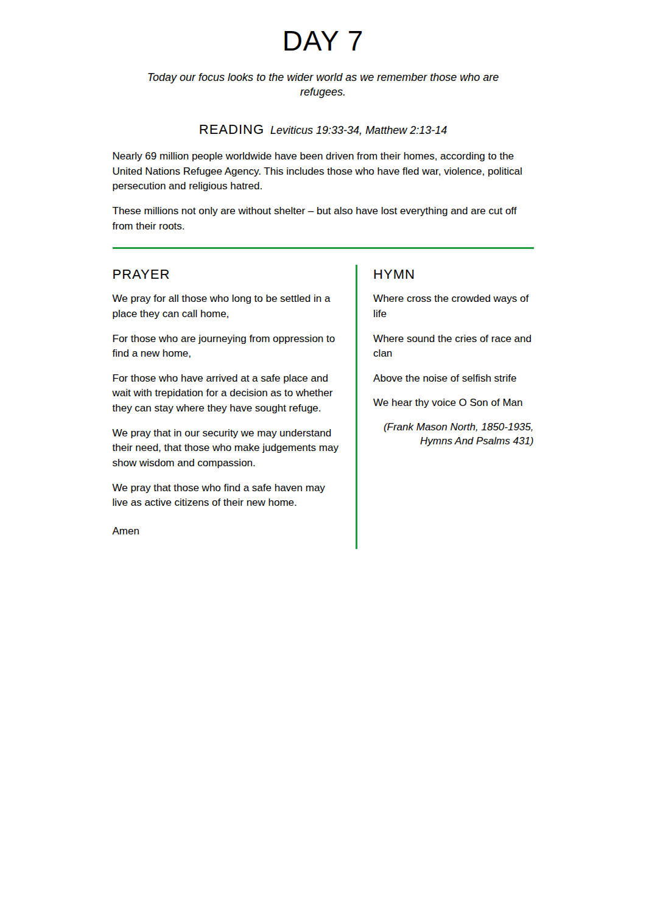DAY 7
Today our focus looks to the wider world as we remember those who are refugees.
READING
Leviticus 19:33-34, Matthew 2:13-14
Nearly 69 million people worldwide have been driven from their homes, according to the United Nations Refugee Agency. This includes those who have fled war, violence, political persecution and religious hatred.
These millions not only are without shelter – but also have lost everything and are cut off from their roots.
PRAYER
We pray for all those who long to be settled in a place they can call home,
For those who are journeying from oppression to find a new home,
For those who have arrived at a safe place and wait with trepidation for a decision as to whether they can stay where they have sought refuge.
We pray that in our security we may understand their need, that those who make judgements may show wisdom and compassion.
We pray that those who find a safe haven may live as active citizens of their new home.
Amen
HYMN
Where cross the crowded ways of life
Where sound the cries of race and clan
Above the noise of selfish strife
We hear thy voice O Son of Man
(Frank Mason North, 1850-1935,
Hymns And Psalms 431)